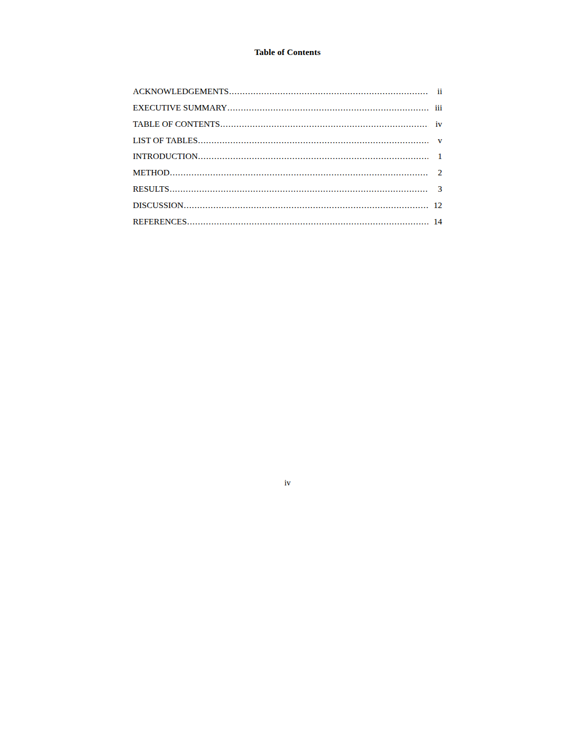Table of Contents
ACKNOWLEDGEMENTS .......................................................................................................... ii
EXECUTIVE SUMMARY .......................................................................................................... iii
TABLE OF CONTENTS .......................................................................................................... iv
LIST OF TABLES .......................................................................................................... v
INTRODUCTION .......................................................................................................... 1
METHOD .......................................................................................................... 2
RESULTS .......................................................................................................... 3
DISCUSSION .......................................................................................................... 12
REFERENCES .......................................................................................................... 14
iv